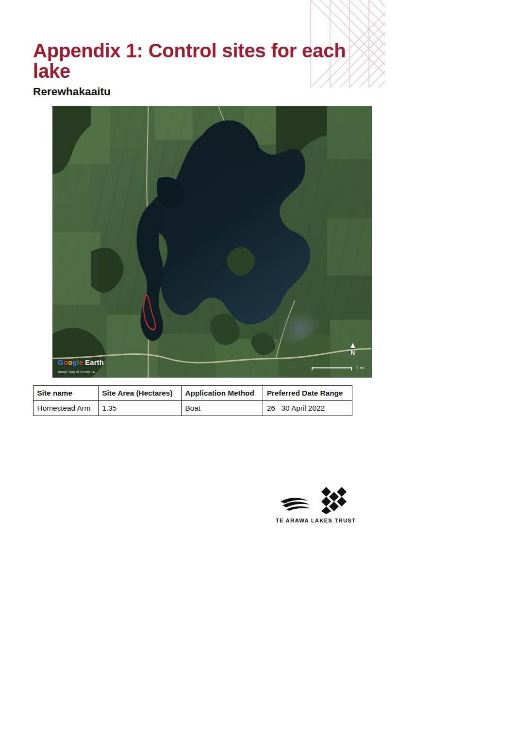Appendix 1: Control sites for each lake
Rerewhakaaitu
Google Earth
Image Bay of Plenty TA
▲
N
1 mi
| Site name | Site Area (Hectares) | Application Method | Preferred Date Range |
| --- | --- | --- | --- |
| Homestead Arm | 1.35 | Boat | 26 –30 April 2022 |
TE ARAWA LAKES TRUST